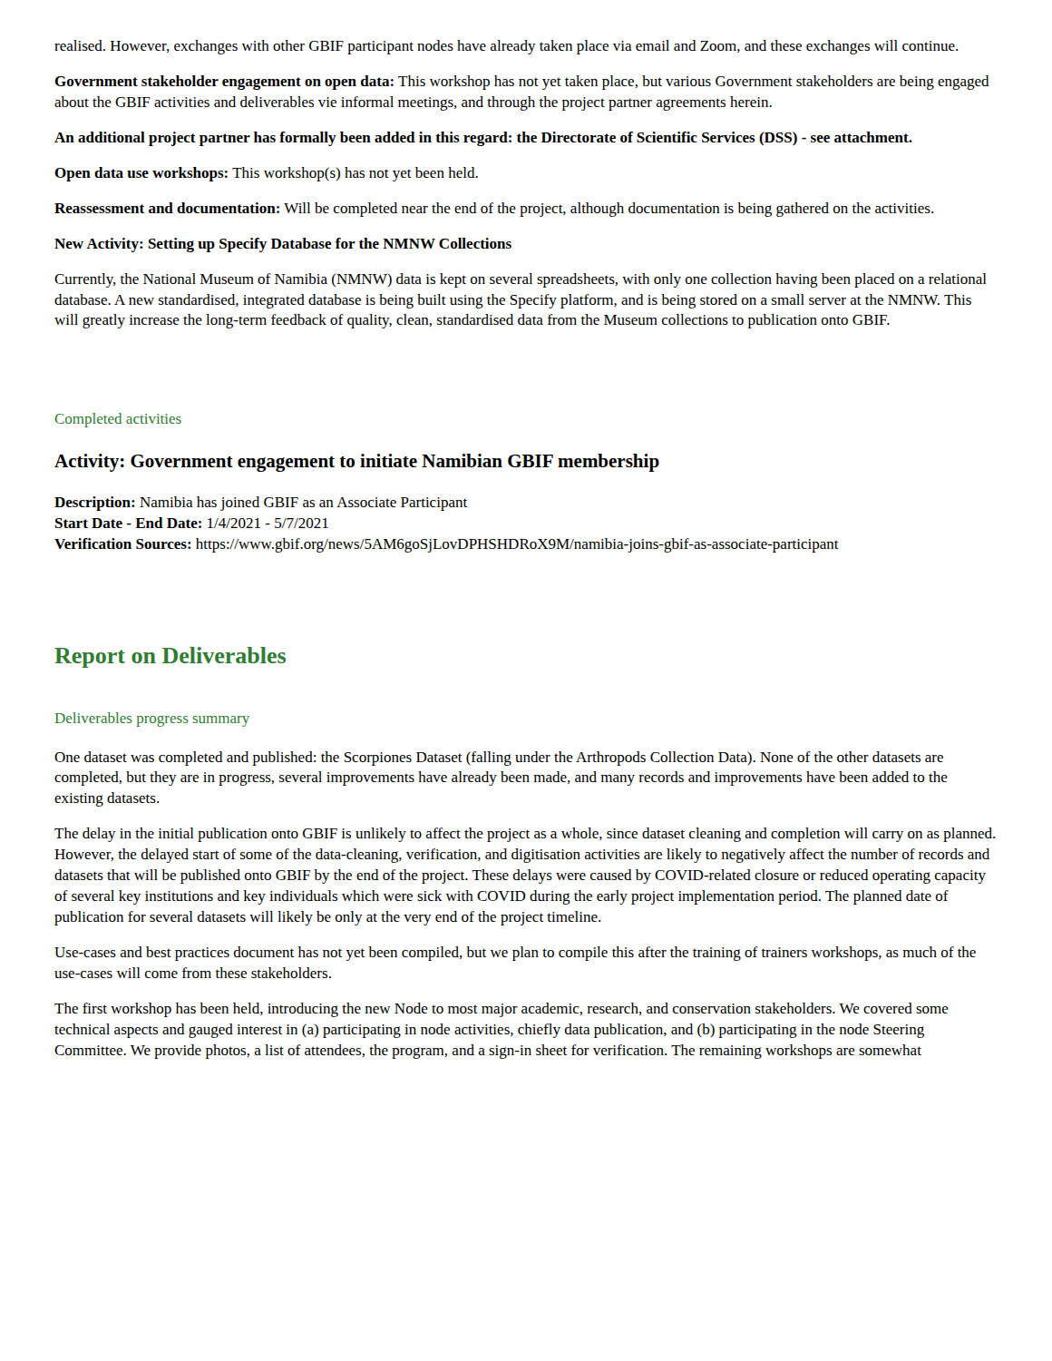realised. However, exchanges with other GBIF participant nodes have already taken place via email and Zoom, and these exchanges will continue.
Government stakeholder engagement on open data: This workshop has not yet taken place, but various Government stakeholders are being engaged about the GBIF activities and deliverables vie informal meetings, and through the project partner agreements herein.
An additional project partner has formally been added in this regard: the Directorate of Scientific Services (DSS) - see attachment.
Open data use workshops: This workshop(s) has not yet been held.
Reassessment and documentation: Will be completed near the end of the project, although documentation is being gathered on the activities.
New Activity: Setting up Specify Database for the NMNW Collections
Currently, the National Museum of Namibia (NMNW) data is kept on several spreadsheets, with only one collection having been placed on a relational database. A new standardised, integrated database is being built using the Specify platform, and is being stored on a small server at the NMNW. This will greatly increase the long-term feedback of quality, clean, standardised data from the Museum collections to publication onto GBIF.
Completed activities
Activity: Government engagement to initiate Namibian GBIF membership
Description: Namibia has joined GBIF as an Associate Participant
Start Date - End Date: 1/4/2021 - 5/7/2021
Verification Sources: https://www.gbif.org/news/5AM6goSjLovDPHSHDRoX9M/namibia-joins-gbif-as-associate-participant
Report on Deliverables
Deliverables progress summary
One dataset was completed and published: the Scorpiones Dataset (falling under the Arthropods Collection Data). None of the other datasets are completed, but they are in progress, several improvements have already been made, and many records and improvements have been added to the existing datasets.
The delay in the initial publication onto GBIF is unlikely to affect the project as a whole, since dataset cleaning and completion will carry on as planned. However, the delayed start of some of the data-cleaning, verification, and digitisation activities are likely to negatively affect the number of records and datasets that will be published onto GBIF by the end of the project. These delays were caused by COVID-related closure or reduced operating capacity of several key institutions and key individuals which were sick with COVID during the early project implementation period. The planned date of publication for several datasets will likely be only at the very end of the project timeline.
Use-cases and best practices document has not yet been compiled, but we plan to compile this after the training of trainers workshops, as much of the use-cases will come from these stakeholders.
The first workshop has been held, introducing the new Node to most major academic, research, and conservation stakeholders. We covered some technical aspects and gauged interest in (a) participating in node activities, chiefly data publication, and (b) participating in the node Steering Committee. We provide photos, a list of attendees, the program, and a sign-in sheet for verification. The remaining workshops are somewhat